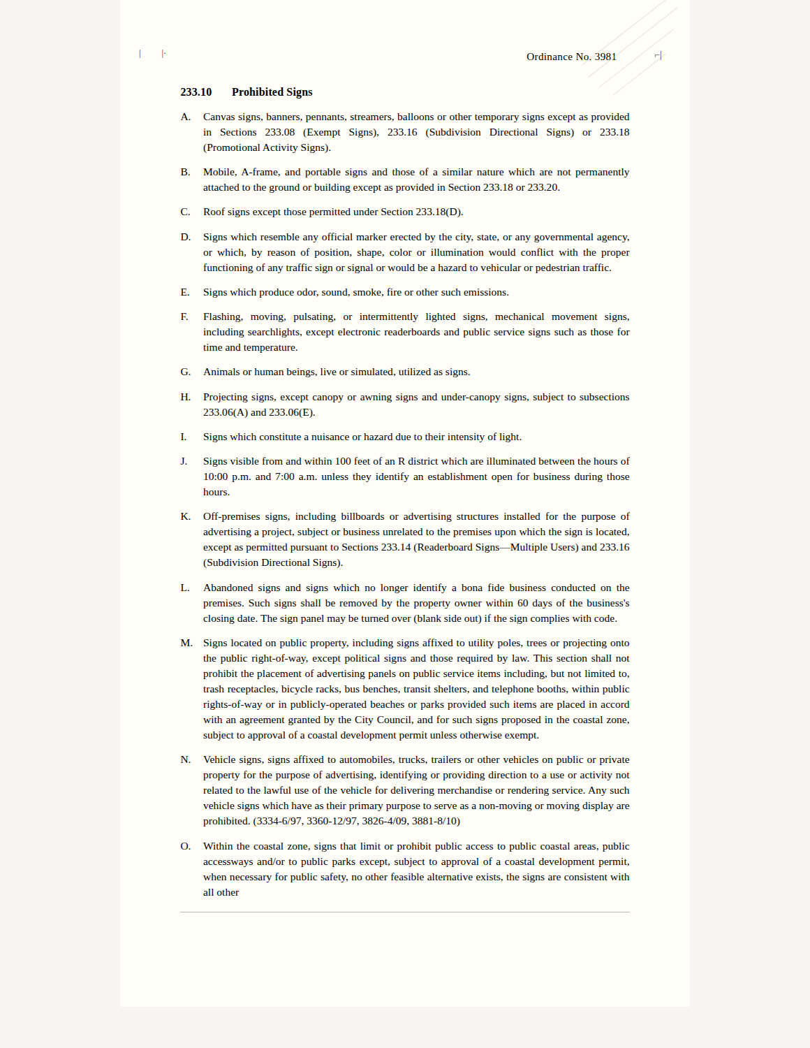|
|·
⌐|
Ordinance No. 3981
233.10 Prohibited Signs
A. Canvas signs, banners, pennants, streamers, balloons or other temporary signs except as provided in Sections 233.08 (Exempt Signs), 233.16 (Subdivision Directional Signs) or 233.18 (Promotional Activity Signs).
B. Mobile, A-frame, and portable signs and those of a similar nature which are not permanently attached to the ground or building except as provided in Section 233.18 or 233.20.
C. Roof signs except those permitted under Section 233.18(D).
D. Signs which resemble any official marker erected by the city, state, or any governmental agency, or which, by reason of position, shape, color or illumination would conflict with the proper functioning of any traffic sign or signal or would be a hazard to vehicular or pedestrian traffic.
E. Signs which produce odor, sound, smoke, fire or other such emissions.
F. Flashing, moving, pulsating, or intermittently lighted signs, mechanical movement signs, including searchlights, except electronic readerboards and public service signs such as those for time and temperature.
G. Animals or human beings, live or simulated, utilized as signs.
H. Projecting signs, except canopy or awning signs and under-canopy signs, subject to subsections 233.06(A) and 233.06(E).
I. Signs which constitute a nuisance or hazard due to their intensity of light.
J. Signs visible from and within 100 feet of an R district which are illuminated between the hours of 10:00 p.m. and 7:00 a.m. unless they identify an establishment open for business during those hours.
K. Off-premises signs, including billboards or advertising structures installed for the purpose of advertising a project, subject or business unrelated to the premises upon which the sign is located, except as permitted pursuant to Sections 233.14 (Readerboard Signs—Multiple Users) and 233.16 (Subdivision Directional Signs).
L. Abandoned signs and signs which no longer identify a bona fide business conducted on the premises. Such signs shall be removed by the property owner within 60 days of the business's closing date. The sign panel may be turned over (blank side out) if the sign complies with code.
M. Signs located on public property, including signs affixed to utility poles, trees or projecting onto the public right-of-way, except political signs and those required by law. This section shall not prohibit the placement of advertising panels on public service items including, but not limited to, trash receptacles, bicycle racks, bus benches, transit shelters, and telephone booths, within public rights-of-way or in publicly-operated beaches or parks provided such items are placed in accord with an agreement granted by the City Council, and for such signs proposed in the coastal zone, subject to approval of a coastal development permit unless otherwise exempt.
N. Vehicle signs, signs affixed to automobiles, trucks, trailers or other vehicles on public or private property for the purpose of advertising, identifying or providing direction to a use or activity not related to the lawful use of the vehicle for delivering merchandise or rendering service. Any such vehicle signs which have as their primary purpose to serve as a non-moving or moving display are prohibited. (3334-6/97, 3360-12/97, 3826-4/09, 3881-8/10)
O. Within the coastal zone, signs that limit or prohibit public access to public coastal areas, public accessways and/or to public parks except, subject to approval of a coastal development permit, when necessary for public safety, no other feasible alternative exists, the signs are consistent with all other